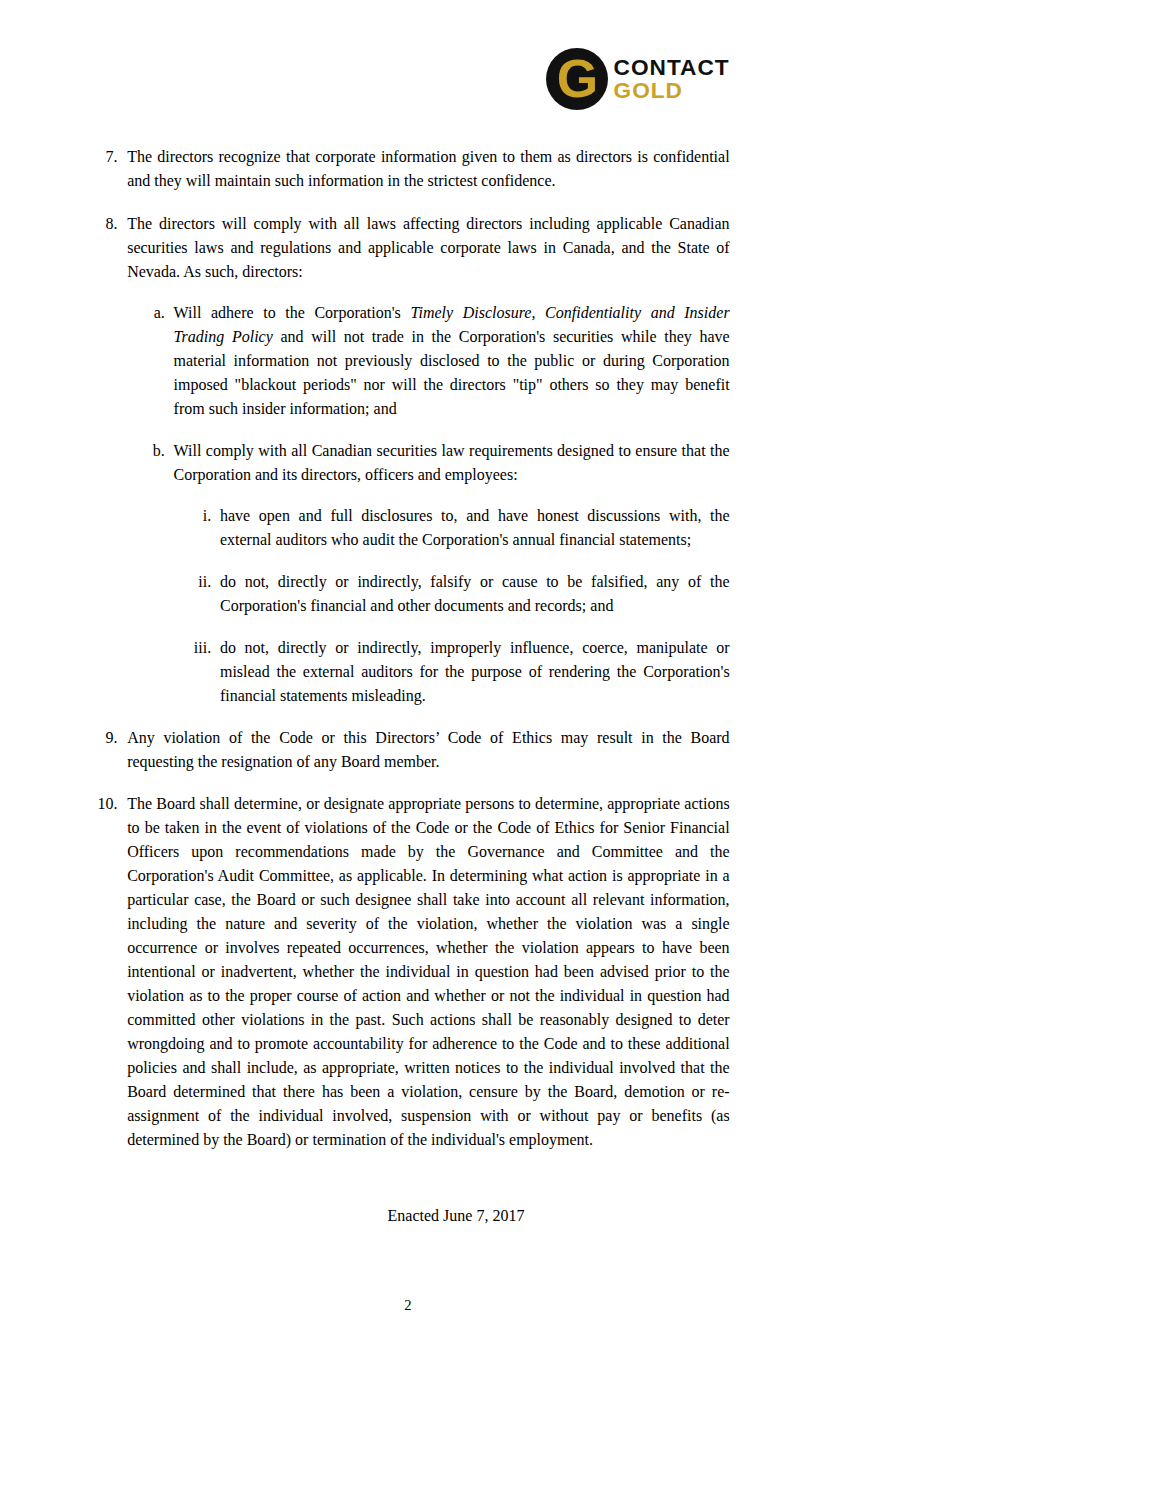GCONTACT GOLD
The directors recognize that corporate information given to them as directors is confidential and they will maintain such information in the strictest confidence.
The directors will comply with all laws affecting directors including applicable Canadian securities laws and regulations and applicable corporate laws in Canada, and the State of Nevada. As such, directors:
Will adhere to the Corporation's Timely Disclosure, Confidentiality and Insider Trading Policy and will not trade in the Corporation's securities while they have material information not previously disclosed to the public or during Corporation imposed "blackout periods" nor will the directors "tip" others so they may benefit from such insider information; and
Will comply with all Canadian securities law requirements designed to ensure that the Corporation and its directors, officers and employees:
have open and full disclosures to, and have honest discussions with, the external auditors who audit the Corporation's annual financial statements;
do not, directly or indirectly, falsify or cause to be falsified, any of the Corporation's financial and other documents and records; and
do not, directly or indirectly, improperly influence, coerce, manipulate or mislead the external auditors for the purpose of rendering the Corporation's financial statements misleading.
Any violation of the Code or this Directors’ Code of Ethics may result in the Board requesting the resignation of any Board member.
The Board shall determine, or designate appropriate persons to determine, appropriate actions to be taken in the event of violations of the Code or the Code of Ethics for Senior Financial Officers upon recommendations made by the Governance and Committee and the Corporation's Audit Committee, as applicable. In determining what action is appropriate in a particular case, the Board or such designee shall take into account all relevant information, including the nature and severity of the violation, whether the violation was a single occurrence or involves repeated occurrences, whether the violation appears to have been intentional or inadvertent, whether the individual in question had been advised prior to the violation as to the proper course of action and whether or not the individual in question had committed other violations in the past. Such actions shall be reasonably designed to deter wrongdoing and to promote accountability for adherence to the Code and to these additional policies and shall include, as appropriate, written notices to the individual involved that the Board determined that there has been a violation, censure by the Board, demotion or re-assignment of the individual involved, suspension with or without pay or benefits (as determined by the Board) or termination of the individual's employment.
Enacted June 7, 2017
2